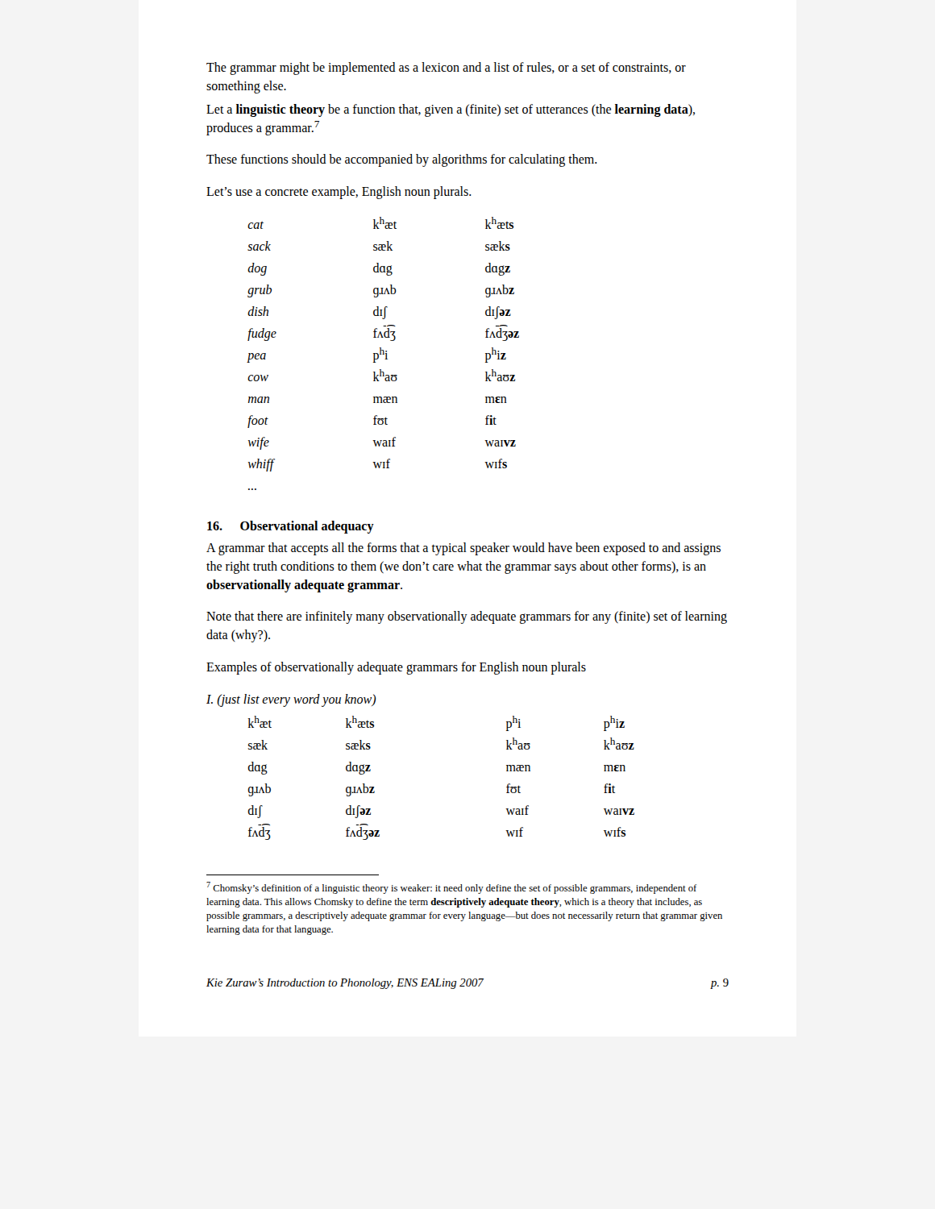The grammar might be implemented as a lexicon and a list of rules, or a set of constraints, or something else.
Let a linguistic theory be a function that, given a (finite) set of utterances (the learning data), produces a grammar.7
These functions should be accompanied by algorithms for calculating them.
Let’s use a concrete example, English noun plurals.
| cat | k h æt | k h æt s |
| sack | sæk | sæk s |
| dog | dɑg | dɑg z |
| grub | ɡɹʌb | ɡɹʌb z |
| dish | dɪʃ | dɪʃ əz |
| fudge | fʌ d͡ʒ | fʌ d͡ʒ əz |
| pea | p h i | p h i z |
| cow | k h aʊ | k h aʊ z |
| man | mæn | m ɛ n |
| foot | fʊt | f i t |
| wife | waɪf | waɪ vz |
| whiff | wɪf | wɪf s |
| ... | | |
16. Observational adequacy
A grammar that accepts all the forms that a typical speaker would have been exposed to and assigns the right truth conditions to them (we don’t care what the grammar says about other forms), is an observationally adequate grammar.
Note that there are infinitely many observationally adequate grammars for any (finite) set of learning data (why?).
Examples of observationally adequate grammars for English noun plurals
I. (just list every word you know)
| k h æt | k h æt s | p h i | p h i z |
| sæk | sæk s | k h aʊ | k h aʊ z |
| dɑg | dɑg z | mæn | m ɛ n |
| ɡɹʌb | ɡɹʌb z | fʊt | f i t |
| dɪʃ | dɪʃ əz | waɪf | waɪ vz |
| fʌ d͡ʒ | fʌ d͡ʒ əz | wɪf | wɪf s |
7 Chomsky’s definition of a linguistic theory is weaker: it need only define the set of possible grammars, independent of learning data. This allows Chomsky to define the term descriptively adequate theory, which is a theory that includes, as possible grammars, a descriptively adequate grammar for every language—but does not necessarily return that grammar given learning data for that language.
Kie Zuraw’s Introduction to Phonology, ENS EALing 2007 p. 9